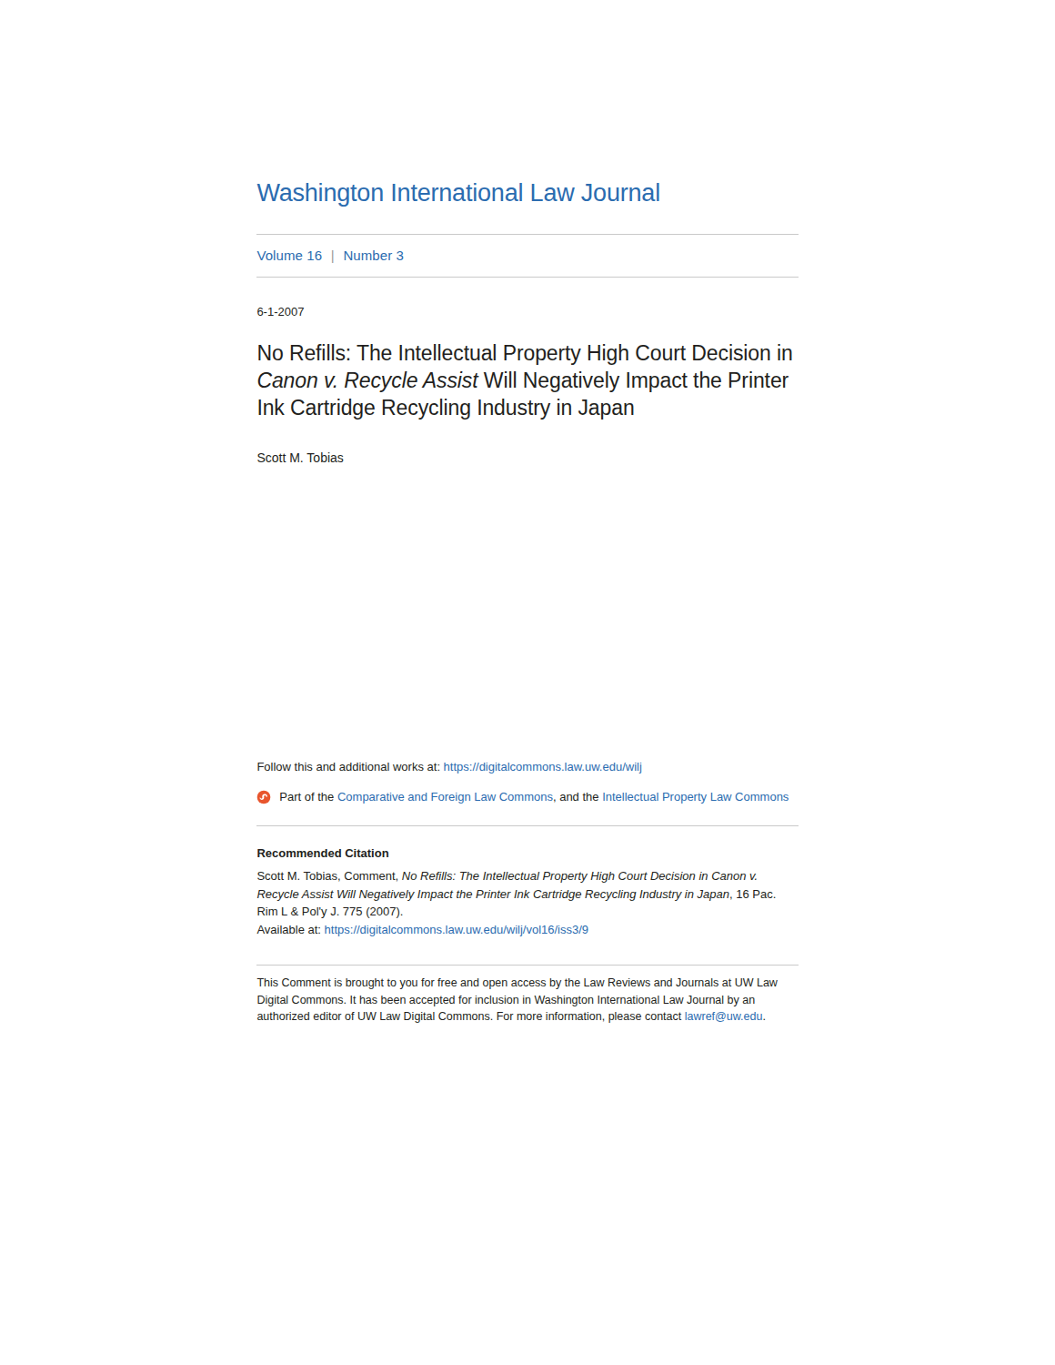Washington International Law Journal
Volume 16|Number 3
6-1-2007
No Refills: The Intellectual Property High Court Decision in Canon v. Recycle Assist Will Negatively Impact the Printer Ink Cartridge Recycling Industry in Japan
Scott M. Tobias
Follow this and additional works at: https://digitalcommons.law.uw.edu/wilj
Part of the Comparative and Foreign Law Commons, and the Intellectual Property Law Commons
Recommended Citation
Scott M. Tobias, Comment, No Refills: The Intellectual Property High Court Decision in Canon v. Recycle Assist Will Negatively Impact the Printer Ink Cartridge Recycling Industry in Japan, 16 Pac. Rim L & Pol'y J. 775 (2007).
Available at: https://digitalcommons.law.uw.edu/wilj/vol16/iss3/9
This Comment is brought to you for free and open access by the Law Reviews and Journals at UW Law Digital Commons. It has been accepted for inclusion in Washington International Law Journal by an authorized editor of UW Law Digital Commons. For more information, please contact lawref@uw.edu.